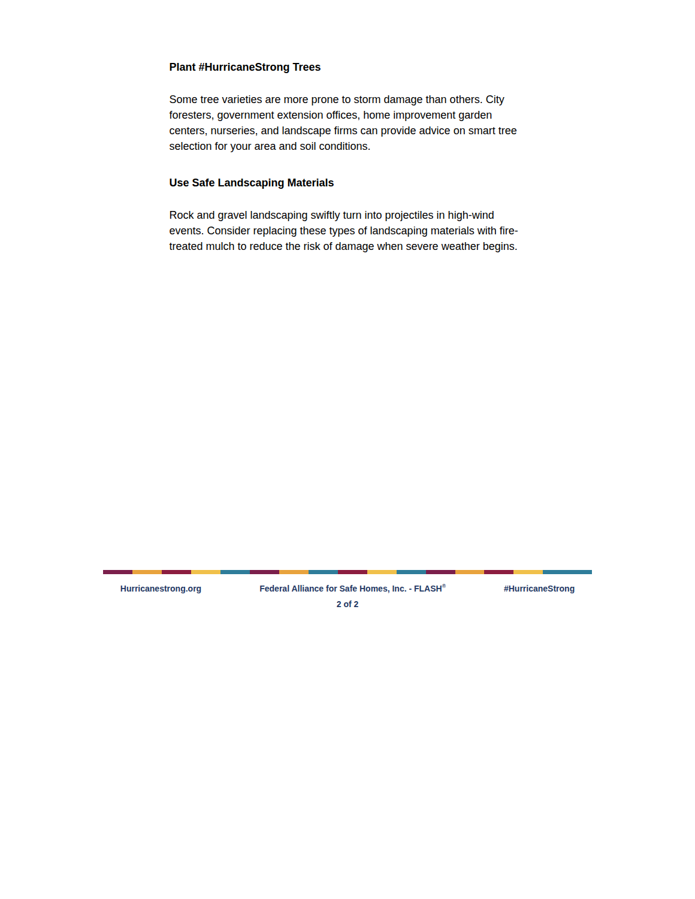Plant #HurricaneStrong Trees
Some tree varieties are more prone to storm damage than others. City foresters, government extension offices, home improvement garden centers, nurseries, and landscape firms can provide advice on smart tree selection for your area and soil conditions.
Use Safe Landscaping Materials
Rock and gravel landscaping swiftly turn into projectiles in high-wind events. Consider replacing these types of landscaping materials with fire-treated mulch to reduce the risk of damage when severe weather begins.
Hurricanestrong.org Federal Alliance for Safe Homes, Inc. - FLASH® #HurricaneStrong
2 of 2